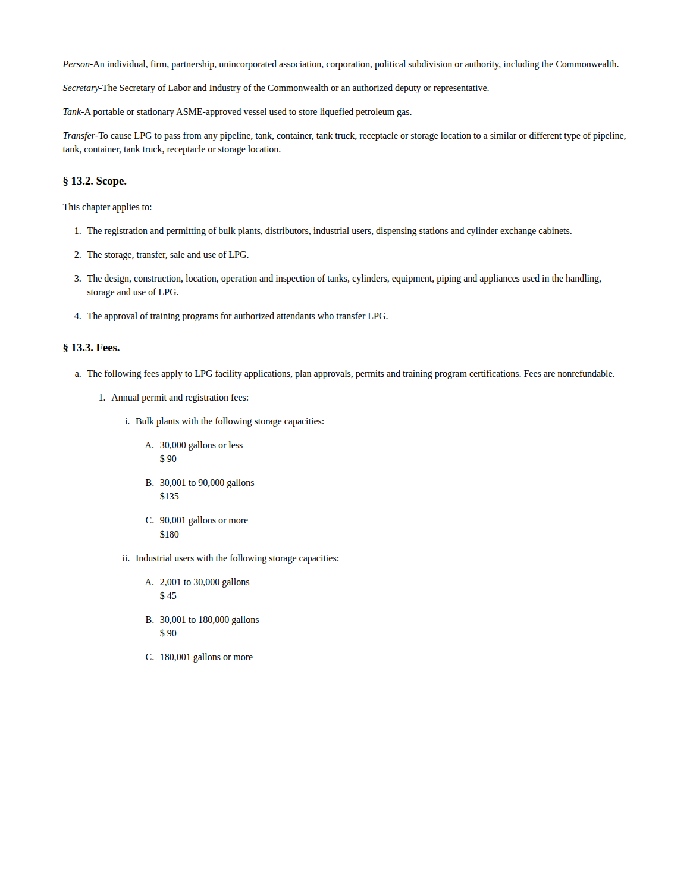Person-An individual, firm, partnership, unincorporated association, corporation, political subdivision or authority, including the Commonwealth.
Secretary-The Secretary of Labor and Industry of the Commonwealth or an authorized deputy or representative.
Tank-A portable or stationary ASME-approved vessel used to store liquefied petroleum gas.
Transfer-To cause LPG to pass from any pipeline, tank, container, tank truck, receptacle or storage location to a similar or different type of pipeline, tank, container, tank truck, receptacle or storage location.
§ 13.2. Scope.
This chapter applies to:
The registration and permitting of bulk plants, distributors, industrial users, dispensing stations and cylinder exchange cabinets.
The storage, transfer, sale and use of LPG.
The design, construction, location, operation and inspection of tanks, cylinders, equipment, piping and appliances used in the handling, storage and use of LPG.
The approval of training programs for authorized attendants who transfer LPG.
§ 13.3. Fees.
The following fees apply to LPG facility applications, plan approvals, permits and training program certifications. Fees are nonrefundable.
Annual permit and registration fees:
Bulk plants with the following storage capacities:
30,000 gallons or less$ 90
30,001 to 90,000 gallons$135
90,001 gallons or more$180
Industrial users with the following storage capacities:
2,001 to 30,000 gallons$ 45
30,001 to 180,000 gallons$ 90
180,001 gallons or more